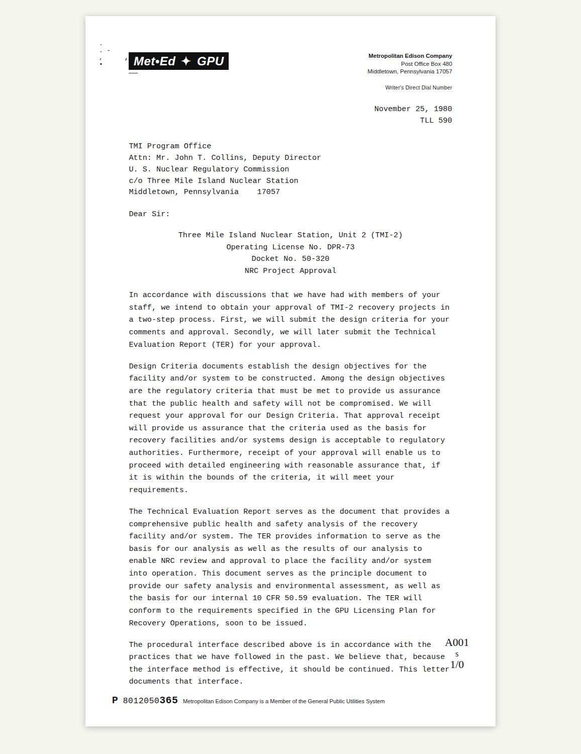. . - ,   •
, Met•Ed ✦ GPU
Metropolitan Edison Company
Post Office Box 480
Middletown, Pennsylvania 17057
Writer's Direct Dial Number
November 25, 1980
TLL 590
TMI Program Office
Attn: Mr. John T. Collins, Deputy Director
U. S. Nuclear Regulatory Commission
c/o Three Mile Island Nuclear Station
Middletown, Pennsylvania 17057
Dear Sir:
Three Mile Island Nuclear Station, Unit 2 (TMI-2)
Operating License No. DPR-73
Docket No. 50-320
NRC Project Approval
In accordance with discussions that we have had with members of your staff, we intend to obtain your approval of TMI-2 recovery projects in a two-step process. First, we will submit the design criteria for your comments and approval. Secondly, we will later submit the Technical Evaluation Report (TER) for your approval.
Design Criteria documents establish the design objectives for the facility and/or system to be constructed. Among the design objectives are the regulatory criteria that must be met to provide us assurance that the public health and safety will not be compromised. We will request your approval for our Design Criteria. That approval receipt will provide us assurance that the criteria used as the basis for recovery facilities and/or systems design is acceptable to regulatory authorities. Furthermore, receipt of your approval will enable us to proceed with detailed engineering with reasonable assurance that, if it is within the bounds of the criteria, it will meet your requirements.
The Technical Evaluation Report serves as the document that provides a comprehensive public health and safety analysis of the recovery facility and/or system. The TER provides information to serve as the basis for our analysis as well as the results of our analysis to enable NRC review and approval to place the facility and/or system into operation. This document serves as the principle document to provide our safety analysis and environmental assessment, as well as the basis for our internal 10 CFR 50.59 evaluation. The TER will conform to the requirements specified in the GPU Licensing Plan for Recovery Operations, soon to be issued.
The procedural interface described above is in accordance with the practices that we have followed in the past. We believe that, because the interface method is effective, it should be continued. This letter documents that interface.
A001 s 1/0
P 8012050365 Metropolitan Edison Company is a Member of the General Public Utilities System